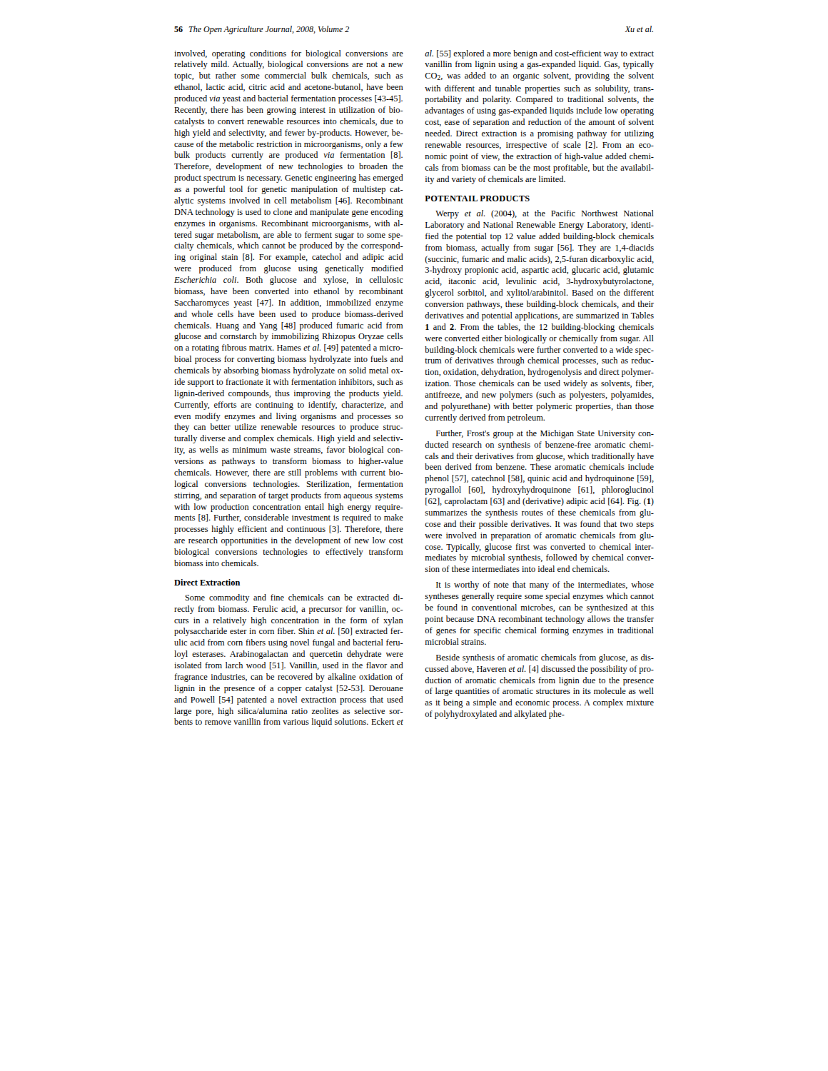56 The Open Agriculture Journal, 2008, Volume 2
Xu et al.
involved, operating conditions for biological conversions are relatively mild. Actually, biological conversions are not a new topic, but rather some commercial bulk chemicals, such as ethanol, lactic acid, citric acid and acetone-butanol, have been produced via yeast and bacterial fermentation processes [43-45]. Recently, there has been growing interest in utilization of biocatalysts to convert renewable resources into chemicals, due to high yield and selectivity, and fewer by-products. However, because of the metabolic restriction in microorganisms, only a few bulk products currently are produced via fermentation [8]. Therefore, development of new technologies to broaden the product spectrum is necessary. Genetic engineering has emerged as a powerful tool for genetic manipulation of multistep catalytic systems involved in cell metabolism [46]. Recombinant DNA technology is used to clone and manipulate gene encoding enzymes in organisms. Recombinant microorganisms, with altered sugar metabolism, are able to ferment sugar to some specialty chemicals, which cannot be produced by the corresponding original stain [8]. For example, catechol and adipic acid were produced from glucose using genetically modified Escherichia coli. Both glucose and xylose, in cellulosic biomass, have been converted into ethanol by recombinant Saccharomyces yeast [47]. In addition, immobilized enzyme and whole cells have been used to produce biomass-derived chemicals. Huang and Yang [48] produced fumaric acid from glucose and cornstarch by immobilizing Rhizopus Oryzae cells on a rotating fibrous matrix. Hames et al. [49] patented a microbioal process for converting biomass hydrolyzate into fuels and chemicals by absorbing biomass hydrolyzate on solid metal oxide support to fractionate it with fermentation inhibitors, such as lignin-derived compounds, thus improving the products yield. Currently, efforts are continuing to identify, characterize, and even modify enzymes and living organisms and processes so they can better utilize renewable resources to produce structurally diverse and complex chemicals. High yield and selectivity, as wells as minimum waste streams, favor biological conversions as pathways to transform biomass to higher-value chemicals. However, there are still problems with current biological conversions technologies. Sterilization, fermentation stirring, and separation of target products from aqueous systems with low production concentration entail high energy requirements [8]. Further, considerable investment is required to make processes highly efficient and continuous [3]. Therefore, there are research opportunities in the development of new low cost biological conversions technologies to effectively transform biomass into chemicals.
Direct Extraction
Some commodity and fine chemicals can be extracted directly from biomass. Ferulic acid, a precursor for vanillin, occurs in a relatively high concentration in the form of xylan polysaccharide ester in corn fiber. Shin et al. [50] extracted ferulic acid from corn fibers using novel fungal and bacterial feruloyl esterases. Arabinogalactan and quercetin dehydrate were isolated from larch wood [51]. Vanillin, used in the flavor and fragrance industries, can be recovered by alkaline oxidation of lignin in the presence of a copper catalyst [52-53]. Derouane and Powell [54] patented a novel extraction process that used large pore, high silica/alumina ratio zeolites as selective sorbents to remove vanillin from various liquid solutions. Eckert et al. [55] explored a more benign and cost-efficient way to extract vanillin from lignin using a gas-expanded liquid. Gas, typically CO2, was added to an organic solvent, providing the solvent with different and tunable properties such as solubility, transportability and polarity. Compared to traditional solvents, the advantages of using gas-expanded liquids include low operating cost, ease of separation and reduction of the amount of solvent needed. Direct extraction is a promising pathway for utilizing renewable resources, irrespective of scale [2]. From an economic point of view, the extraction of high-value added chemicals from biomass can be the most profitable, but the availability and variety of chemicals are limited.
Potentail Products
Werpy et al. (2004), at the Pacific Northwest National Laboratory and National Renewable Energy Laboratory, identified the potential top 12 value added building-block chemicals from biomass, actually from sugar [56]. They are 1,4-diacids (succinic, fumaric and malic acids), 2,5-furan dicarboxylic acid, 3-hydroxy propionic acid, aspartic acid, glucaric acid, glutamic acid, itaconic acid, levulinic acid, 3-hydroxybutyrolactone, glycerol sorbitol, and xylitol/arabinitol. Based on the different conversion pathways, these building-block chemicals, and their derivatives and potential applications, are summarized in Tables 1 and 2. From the tables, the 12 building-blocking chemicals were converted either biologically or chemically from sugar. All building-block chemicals were further converted to a wide spectrum of derivatives through chemical processes, such as reduction, oxidation, dehydration, hydrogenolysis and direct polymerization. Those chemicals can be used widely as solvents, fiber, antifreeze, and new polymers (such as polyesters, polyamides, and polyurethane) with better polymeric properties, than those currently derived from petroleum.
Further, Frost's group at the Michigan State University conducted research on synthesis of benzene-free aromatic chemicals and their derivatives from glucose, which traditionally have been derived from benzene. These aromatic chemicals include phenol [57], catechnol [58], quinic acid and hydroquinone [59], pyrogallol [60], hydroxyhydroquinone [61], phloroglucinol [62], caprolactam [63] and (derivative) adipic acid [64]. Fig. (1) summarizes the synthesis routes of these chemicals from glucose and their possible derivatives. It was found that two steps were involved in preparation of aromatic chemicals from glucose. Typically, glucose first was converted to chemical intermediates by microbial synthesis, followed by chemical conversion of these intermediates into ideal end chemicals.
It is worthy of note that many of the intermediates, whose syntheses generally require some special enzymes which cannot be found in conventional microbes, can be synthesized at this point because DNA recombinant technology allows the transfer of genes for specific chemical forming enzymes in traditional microbial strains.
Beside synthesis of aromatic chemicals from glucose, as discussed above, Haveren et al. [4] discussed the possibility of production of aromatic chemicals from lignin due to the presence of large quantities of aromatic structures in its molecule as well as it being a simple and economic process. A complex mixture of polyhydroxylated and alkylated phe-